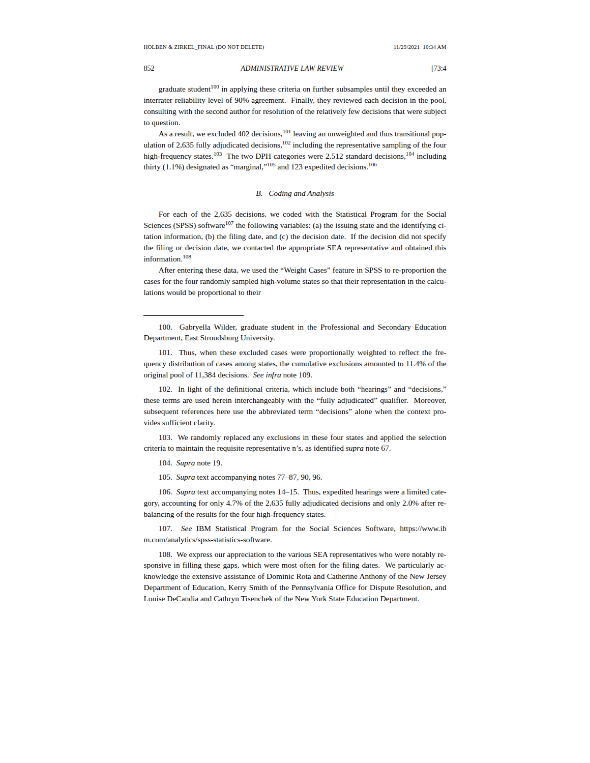Holben & Zirkel_Final (Do Not Delete) 11/29/2021 10:34 AM
852 Administrative Law Review [73:4
graduate student100 in applying these criteria on further subsamples until they exceeded an interrater reliability level of 90% agreement. Finally, they reviewed each decision in the pool, consulting with the second author for resolution of the relatively few decisions that were subject to question.
As a result, we excluded 402 decisions,101 leaving an unweighted and thus transitional population of 2,635 fully adjudicated decisions,102 including the representative sampling of the four high-frequency states.103 The two DPH categories were 2,512 standard decisions,104 including thirty (1.1%) designated as “marginal,”105 and 123 expedited decisions.106
B. Coding and Analysis
For each of the 2,635 decisions, we coded with the Statistical Program for the Social Sciences (SPSS) software107 the following variables: (a) the issuing state and the identifying citation information, (b) the filing date, and (c) the decision date. If the decision did not specify the filing or decision date, we contacted the appropriate SEA representative and obtained this information.108
After entering these data, we used the “Weight Cases” feature in SPSS to re-proportion the cases for the four randomly sampled high-volume states so that their representation in the calculations would be proportional to their
100. Gabryella Wilder, graduate student in the Professional and Secondary Education Department, East Stroudsburg University.
101. Thus, when these excluded cases were proportionally weighted to reflect the frequency distribution of cases among states, the cumulative exclusions amounted to 11.4% of the original pool of 11,384 decisions. See infra note 109.
102. In light of the definitional criteria, which include both “hearings” and “decisions,” these terms are used herein interchangeably with the “fully adjudicated” qualifier. Moreover, subsequent references here use the abbreviated term “decisions” alone when the context provides sufficient clarity.
103. We randomly replaced any exclusions in these four states and applied the selection criteria to maintain the requisite representative n’s, as identified supra note 67.
104. Supra note 19.
105. Supra text accompanying notes 77–87, 90, 96.
106. Supra text accompanying notes 14–15. Thus, expedited hearings were a limited category, accounting for only 4.7% of the 2,635 fully adjudicated decisions and only 2.0% after rebalancing of the results for the four high-frequency states.
107. See IBM Statistical Program for the Social Sciences Software, https://www.ib m.com/analytics/spss-statistics-software.
108. We express our appreciation to the various SEA representatives who were notably responsive in filling these gaps, which were most often for the filing dates. We particularly acknowledge the extensive assistance of Dominic Rota and Catherine Anthony of the New Jersey Department of Education, Kerry Smith of the Pennsylvania Office for Dispute Resolution, and Louise DeCandia and Cathryn Tisenchek of the New York State Education Department.